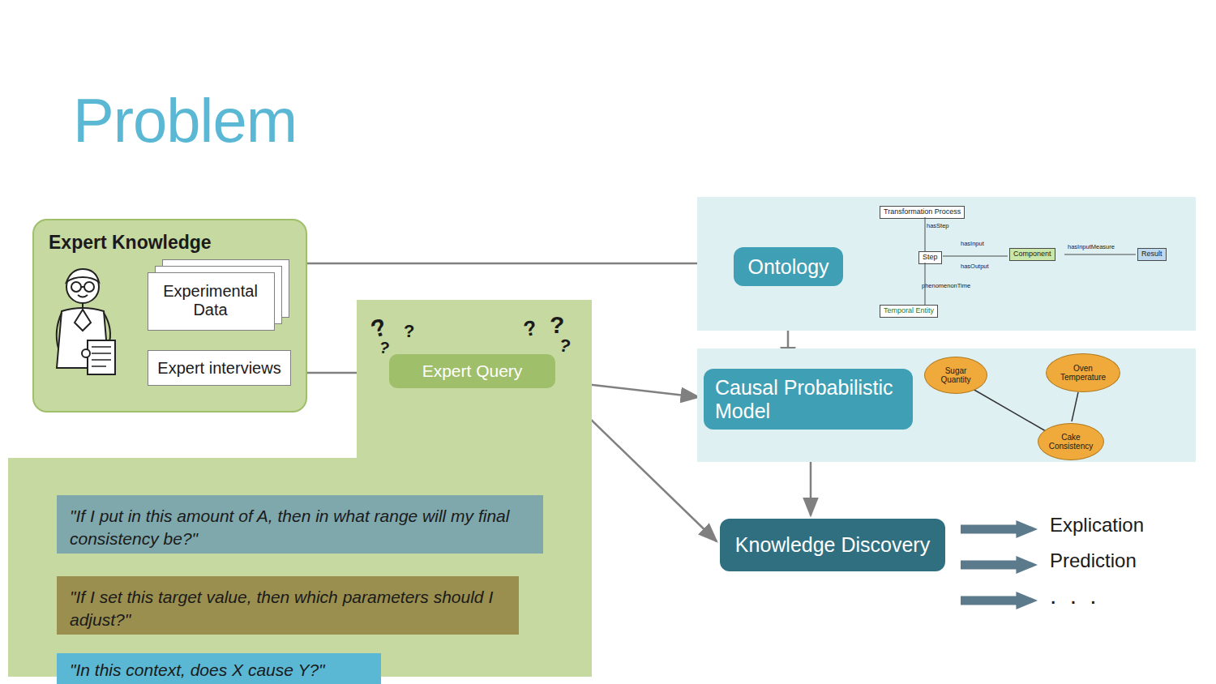Problem
Expert Knowledge
Experimental
Data
Expert interviews
? ? ? ? ? ?
Expert Query
"If I put in this amount of A, then in what range will my final consistency be?"
"If I set this target value, then which parameters should I adjust?"
"In this context, does X cause Y?"
Ontology
Transformation Process
hasStep
Step
hasInput
hasOutput
Component
hasInputMeasure
Result
phenomenonTime
Temporal Entity
Causal Probabilistic
Model
Sugar
Quantity
Oven
Temperature
Cake
Consistency
Knowledge Discovery
Explication
Prediction
. . .